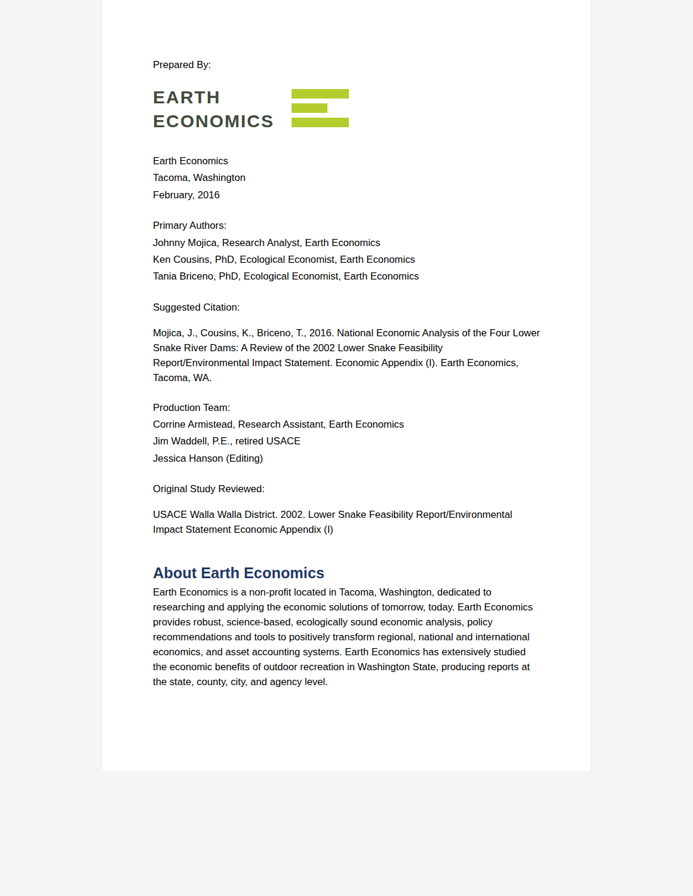Prepared By:
EARTH ECONOMICS
Earth Economics
Tacoma, Washington
February, 2016
Primary Authors:
Johnny Mojica, Research Analyst, Earth Economics
Ken Cousins, PhD, Ecological Economist, Earth Economics
Tania Briceno, PhD, Ecological Economist, Earth Economics
Suggested Citation:
Mojica, J., Cousins, K., Briceno, T., 2016. National Economic Analysis of the Four Lower Snake River Dams: A Review of the 2002 Lower Snake Feasibility Report/Environmental Impact Statement. Economic Appendix (I). Earth Economics, Tacoma, WA.
Production Team:
Corrine Armistead, Research Assistant, Earth Economics
Jim Waddell, P.E., retired USACE
Jessica Hanson (Editing)
Original Study Reviewed:
USACE Walla Walla District. 2002. Lower Snake Feasibility Report/Environmental Impact Statement Economic Appendix (I)
About Earth Economics
Earth Economics is a non-profit located in Tacoma, Washington, dedicated to researching and applying the economic solutions of tomorrow, today. Earth Economics provides robust, science-based, ecologically sound economic analysis, policy recommendations and tools to positively transform regional, national and international economics, and asset accounting systems. Earth Economics has extensively studied the economic benefits of outdoor recreation in Washington State, producing reports at the state, county, city, and agency level.